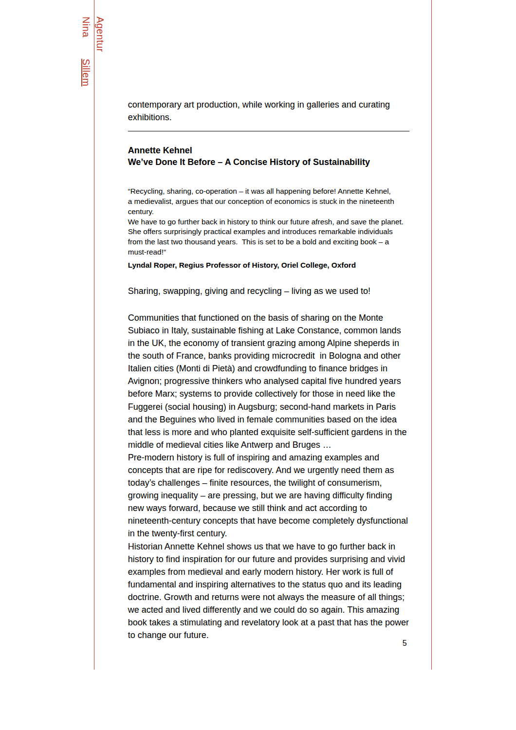Agentur Nina Sillem
contemporary art production, while working in galleries and curating exhibitions.
Annette Kehnel
We’ve Done It Before – A Concise History of Sustainability
“Recycling, sharing, co-operation – it was all happening before! Annette Kehnel,
a medievalist, argues that our conception of economics is stuck in the nineteenth century.
We have to go further back in history to think our future afresh, and save the planet. She offers surprisingly practical examples and introduces remarkable individuals from the last two thousand years. This is set to be a bold and exciting book – a must-read!“
Lyndal Roper, Regius Professor of History, Oriel College, Oxford
Sharing, swapping, giving and recycling – living as we used to!
Communities that functioned on the basis of sharing on the Monte Subiaco in Italy, sustainable fishing at Lake Constance, common lands in the UK, the economy of transient grazing among Alpine sheperds in the south of France, banks providing microcredit in Bologna and other Italien cities (Monti di Pietà) and crowdfunding to finance bridges in Avignon; progressive thinkers who analysed capital five hundred years before Marx; systems to provide collectively for those in need like the Fuggerei (social housing) in Augsburg; second-hand markets in Paris and the Beguines who lived in female communities based on the idea that less is more and who planted exquisite self-sufficient gardens in the middle of medieval cities like Antwerp and Bruges …
Pre-modern history is full of inspiring and amazing examples and concepts that are ripe for rediscovery. And we urgently need them as today’s challenges – finite resources, the twilight of consumerism, growing inequality – are pressing, but we are having difficulty finding new ways forward, because we still think and act according to nineteenth-century concepts that have become completely dysfunctional in the twenty-first century.
Historian Annette Kehnel shows us that we have to go further back in history to find inspiration for our future and provides surprising and vivid examples from medieval and early modern history. Her work is full of fundamental and inspiring alternatives to the status quo and its leading doctrine. Growth and returns were not always the measure of all things; we acted and lived differently and we could do so again. This amazing book takes a stimulating and revelatory look at a past that has the power to change our future.
5